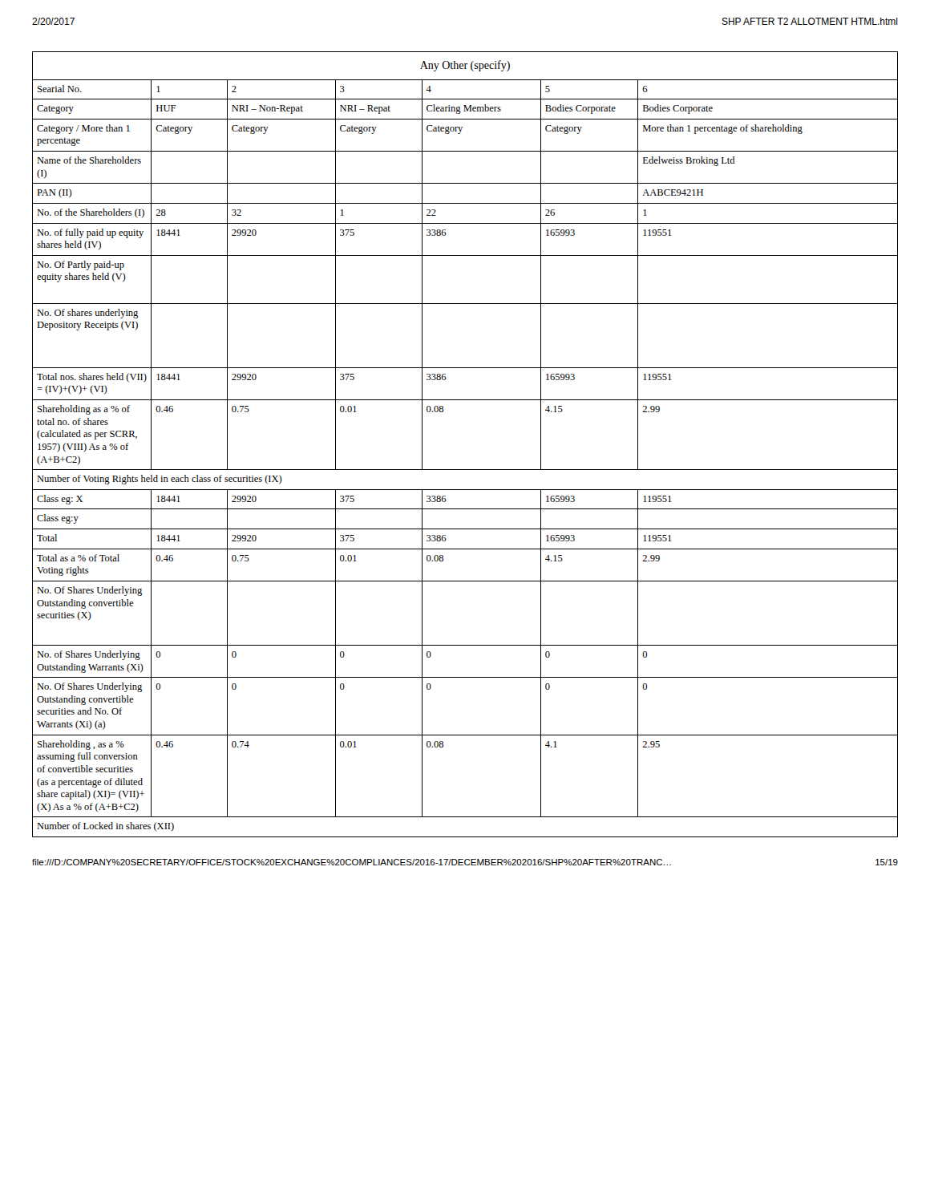2/20/2017 SHP AFTER T2 ALLOTMENT HTML.html
| Any Other (specify) |
| Searial No. | 1 | 2 | 3 | 4 | 5 | 6 |
| Category | HUF | NRI – Non-Repat | NRI – Repat | Clearing Members | Bodies Corporate | Bodies Corporate |
| Category / More than 1 percentage | Category | Category | Category | Category | Category | More than 1 percentage of shareholding |
| Name of the Shareholders (I) | | | | | | Edelweiss Broking Ltd |
| PAN (II) | | | | | | AABCE9421H |
| No. of the Shareholders (I) | 28 | 32 | 1 | 22 | 26 | 1 |
| No. of fully paid up equity shares held (IV) | 18441 | 29920 | 375 | 3386 | 165993 | 119551 |
| No. Of Partly paid-up equity shares held (V) | | | | | | |
| No. Of shares underlying Depository Receipts (VI) | | | | | | |
| Total nos. shares held (VII) = (IV)+(V)+ (VI) | 18441 | 29920 | 375 | 3386 | 165993 | 119551 |
| Shareholding as a % of total no. of shares (calculated as per SCRR, 1957) (VIII) As a % of (A+B+C2) | 0.46 | 0.75 | 0.01 | 0.08 | 4.15 | 2.99 |
| Number of Voting Rights held in each class of securities (IX) |
| Class eg: X | 18441 | 29920 | 375 | 3386 | 165993 | 119551 |
| Class eg:y | | | | | | |
| Total | 18441 | 29920 | 375 | 3386 | 165993 | 119551 |
| Total as a % of Total Voting rights | 0.46 | 0.75 | 0.01 | 0.08 | 4.15 | 2.99 |
| No. Of Shares Underlying Outstanding convertible securities (X) | | | | | | |
| No. of Shares Underlying Outstanding Warrants (Xi) | 0 | 0 | 0 | 0 | 0 | 0 |
| No. Of Shares Underlying Outstanding convertible securities and No. Of Warrants (Xi) (a) | 0 | 0 | 0 | 0 | 0 | 0 |
| Shareholding , as a % assuming full conversion of convertible securities (as a percentage of diluted share capital) (XI)= (VII)+(X) As a % of (A+B+C2) | 0.46 | 0.74 | 0.01 | 0.08 | 4.1 | 2.95 |
| Number of Locked in shares (XII) |
file:///D:/COMPANY%20SECRETARY/OFFICE/STOCK%20EXCHANGE%20COMPLIANCES/2016-17/DECEMBER%202016/SHP%20AFTER%20TRANC… 15/19